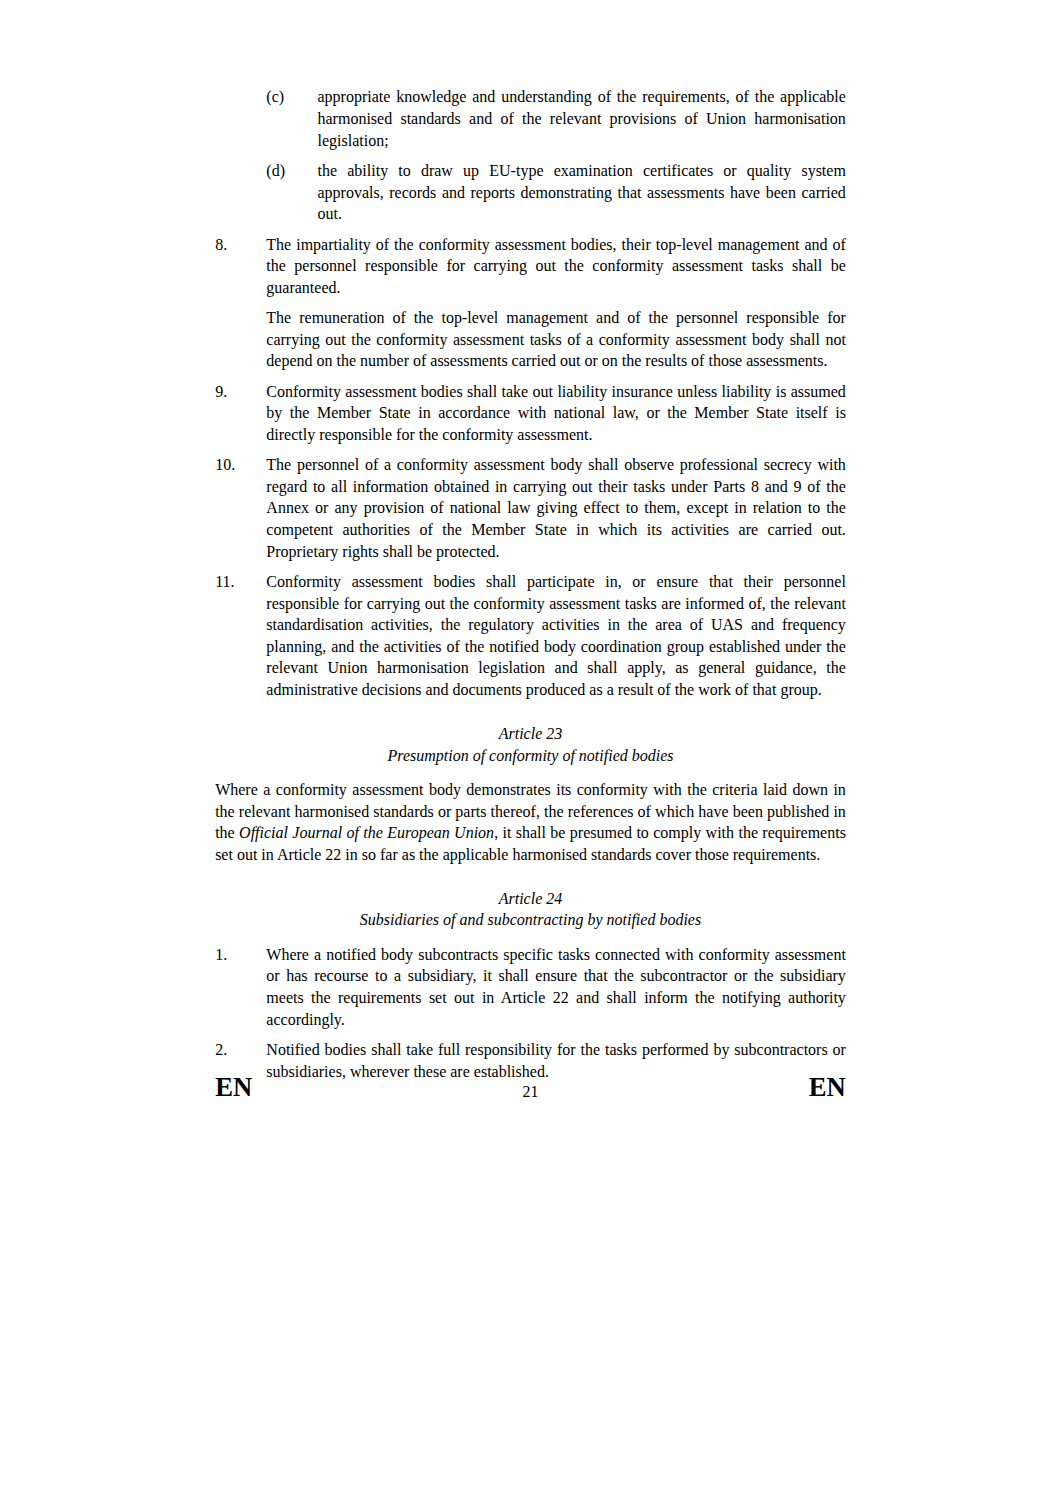(c)
appropriate knowledge and understanding of the requirements, of the applicable harmonised standards and of the relevant provisions of Union harmonisation legislation;
(d)
the ability to draw up EU-type examination certificates or quality system approvals, records and reports demonstrating that assessments have been carried out.
8.
The impartiality of the conformity assessment bodies, their top-level management and of the personnel responsible for carrying out the conformity assessment tasks shall be guaranteed.
The remuneration of the top-level management and of the personnel responsible for carrying out the conformity assessment tasks of a conformity assessment body shall not depend on the number of assessments carried out or on the results of those assessments.
9.
Conformity assessment bodies shall take out liability insurance unless liability is assumed by the Member State in accordance with national law, or the Member State itself is directly responsible for the conformity assessment.
10.
The personnel of a conformity assessment body shall observe professional secrecy with regard to all information obtained in carrying out their tasks under Parts 8 and 9 of the Annex or any provision of national law giving effect to them, except in relation to the competent authorities of the Member State in which its activities are carried out. Proprietary rights shall be protected.
11.
Conformity assessment bodies shall participate in, or ensure that their personnel responsible for carrying out the conformity assessment tasks are informed of, the relevant standardisation activities, the regulatory activities in the area of UAS and frequency planning, and the activities of the notified body coordination group established under the relevant Union harmonisation legislation and shall apply, as general guidance, the administrative decisions and documents produced as a result of the work of that group.
Article 23 Presumption of conformity of notified bodies
Where a conformity assessment body demonstrates its conformity with the criteria laid down in the relevant harmonised standards or parts thereof, the references of which have been published in the Official Journal of the European Union, it shall be presumed to comply with the requirements set out in Article 22 in so far as the applicable harmonised standards cover those requirements.
Article 24 Subsidiaries of and subcontracting by notified bodies
1.
Where a notified body subcontracts specific tasks connected with conformity assessment or has recourse to a subsidiary, it shall ensure that the subcontractor or the subsidiary meets the requirements set out in Article 22 and shall inform the notifying authority accordingly.
2.
Notified bodies shall take full responsibility for the tasks performed by subcontractors or subsidiaries, wherever these are established.
EN
21
EN